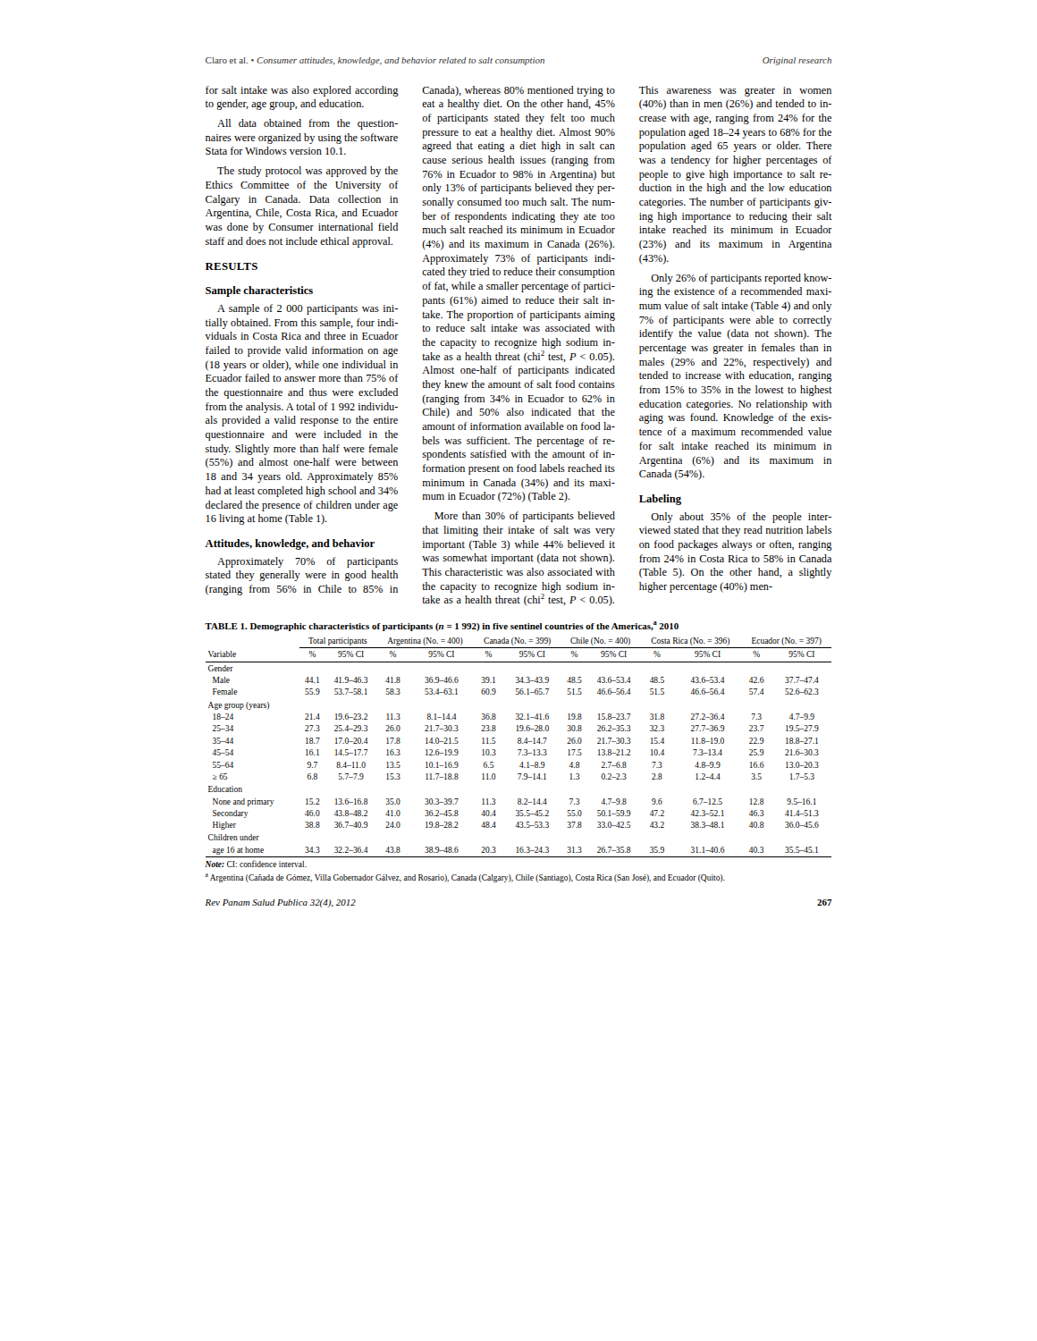Claro et al. • Consumer attitudes, knowledge, and behavior related to salt consumption
Original research
for salt intake was also explored according to gender, age group, and education.
All data obtained from the questionnaires were organized by using the software Stata for Windows version 10.1.
The study protocol was approved by the Ethics Committee of the University of Calgary in Canada. Data collection in Argentina, Chile, Costa Rica, and Ecuador was done by Consumer international field staff and does not include ethical approval.
Results
Sample characteristics
A sample of 2 000 participants was initially obtained. From this sample, four individuals in Costa Rica and three in Ecuador failed to provide valid information on age (18 years or older), while one individual in Ecuador failed to answer more than 75% of the questionnaire and thus were excluded from the analysis. A total of 1 992 individuals provided a valid response to the entire questionnaire and were included in the study. Slightly more than half were female (55%) and almost one-half were between 18 and 34 years old. Approximately 85% had at least completed high school and 34% declared the presence of children under age 16 living at home (Table 1).
Attitudes, knowledge, and behavior
Approximately 70% of participants stated they generally were in good health (ranging from 56% in Chile to 85% in Canada), whereas 80% mentioned trying to eat a healthy diet. On the other hand, 45% of participants stated they felt too much pressure to eat a healthy diet. Almost 90% agreed that eating a diet high in salt can cause serious health issues (ranging from 76% in Ecuador to 98% in Argentina) but only 13% of participants believed they personally consumed too much salt. The number of respondents indicating they ate too much salt reached its minimum in Ecuador (4%) and its maximum in Canada (26%). Approximately 73% of participants indicated they tried to reduce their consumption of fat, while a smaller percentage of participants (61%) aimed to reduce their salt intake. The proportion of participants aiming to reduce salt intake was associated with the capacity to recognize high sodium intake as a health threat (chi2 test, P < 0.05). Almost one-half of participants indicated they knew the amount of salt food contains (ranging from 34% in Ecuador to 62% in Chile) and 50% also indicated that the amount of information available on food labels was sufficient. The percentage of respondents satisfied with the amount of information present on food labels reached its minimum in Canada (34%) and its maximum in Ecuador (72%) (Table 2).
More than 30% of participants believed that limiting their intake of salt was very important (Table 3) while 44% believed it was somewhat important (data not shown). This characteristic was also associated with the capacity to recognize high sodium intake as a health threat (chi2 test, P < 0.05). This awareness was greater in women (40%) than in men (26%) and tended to increase with age, ranging from 24% for the population aged 18–24 years to 68% for the population aged 65 years or older. There was a tendency for higher percentages of people to give high importance to salt reduction in the high and the low education categories. The number of participants giving high importance to reducing their salt intake reached its minimum in Ecuador (23%) and its maximum in Argentina (43%).
Only 26% of participants reported knowing the existence of a recommended maximum value of salt intake (Table 4) and only 7% of participants were able to correctly identify the value (data not shown). The percentage was greater in females than in males (29% and 22%, respectively) and tended to increase with education, ranging from 15% to 35% in the lowest to highest education categories. No relationship with aging was found. Knowledge of the existence of a maximum recommended value for salt intake reached its minimum in Argentina (6%) and its maximum in Canada (54%).
Labeling
Only about 35% of the people interviewed stated that they read nutrition labels on food packages always or often, ranging from 24% in Costa Rica to 58% in Canada (Table 5). On the other hand, a slightly higher percentage (40%) men-
TABLE 1. Demographic characteristics of participants (n = 1 992) in five sentinel countries of the Americas,a 2010
| | Total participants | Argentina (No. = 400) | Canada (No. = 399) | Chile (No. = 400) | Costa Rica (No. = 396) | Ecuador (No. = 397) |
| --- | --- | --- | --- | --- | --- | --- |
| Variable | % | 95% CI | % | 95% CI | % | 95% CI | % | 95% CI | % | 95% CI | % | 95% CI |
| Gender | |
| Male | 44.1 | 41.9–46.3 | 41.8 | 36.9–46.6 | 39.1 | 34.3–43.9 | 48.5 | 43.6–53.4 | 48.5 | 43.6–53.4 | 42.6 | 37.7–47.4 |
| Female | 55.9 | 53.7–58.1 | 58.3 | 53.4–63.1 | 60.9 | 56.1–65.7 | 51.5 | 46.6–56.4 | 51.5 | 46.6–56.4 | 57.4 | 52.6–62.3 |
| Age group (years) | |
| 18–24 | 21.4 | 19.6–23.2 | 11.3 | 8.1–14.4 | 36.8 | 32.1–41.6 | 19.8 | 15.8–23.7 | 31.8 | 27.2–36.4 | 7.3 | 4.7–9.9 |
| 25–34 | 27.3 | 25.4–29.3 | 26.0 | 21.7–30.3 | 23.8 | 19.6–28.0 | 30.8 | 26.2–35.3 | 32.3 | 27.7–36.9 | 23.7 | 19.5–27.9 |
| 35–44 | 18.7 | 17.0–20.4 | 17.8 | 14.0–21.5 | 11.5 | 8.4–14.7 | 26.0 | 21.7–30.3 | 15.4 | 11.8–19.0 | 22.9 | 18.8–27.1 |
| 45–54 | 16.1 | 14.5–17.7 | 16.3 | 12.6–19.9 | 10.3 | 7.3–13.3 | 17.5 | 13.8–21.2 | 10.4 | 7.3–13.4 | 25.9 | 21.6–30.3 |
| 55–64 | 9.7 | 8.4–11.0 | 13.5 | 10.1–16.9 | 6.5 | 4.1–8.9 | 4.8 | 2.7–6.8 | 7.3 | 4.8–9.9 | 16.6 | 13.0–20.3 |
| ≥ 65 | 6.8 | 5.7–7.9 | 15.3 | 11.7–18.8 | 11.0 | 7.9–14.1 | 1.3 | 0.2–2.3 | 2.8 | 1.2–4.4 | 3.5 | 1.7–5.3 |
| Education | |
| None and primary | 15.2 | 13.6–16.8 | 35.0 | 30.3–39.7 | 11.3 | 8.2–14.4 | 7.3 | 4.7–9.8 | 9.6 | 6.7–12.5 | 12.8 | 9.5–16.1 |
| Secondary | 46.0 | 43.8–48.2 | 41.0 | 36.2–45.8 | 40.4 | 35.5–45.2 | 55.0 | 50.1–59.9 | 47.2 | 42.3–52.1 | 46.3 | 41.4–51.3 |
| Higher | 38.8 | 36.7–40.9 | 24.0 | 19.8–28.2 | 48.4 | 43.5–53.3 | 37.8 | 33.0–42.5 | 43.2 | 38.3–48.1 | 40.8 | 36.0–45.6 |
| Children under | |
| age 16 at home | 34.3 | 32.2–36.4 | 43.8 | 38.9–48.6 | 20.3 | 16.3–24.3 | 31.3 | 26.7–35.8 | 35.9 | 31.1–40.6 | 40.3 | 35.5–45.1 |
Note: CI: confidence interval.
a Argentina (Cañada de Gómez, Villa Gobernador Gálvez, and Rosario), Canada (Calgary), Chile (Santiago), Costa Rica (San José), and Ecuador (Quito).
Rev Panam Salud Publica 32(4), 2012
267